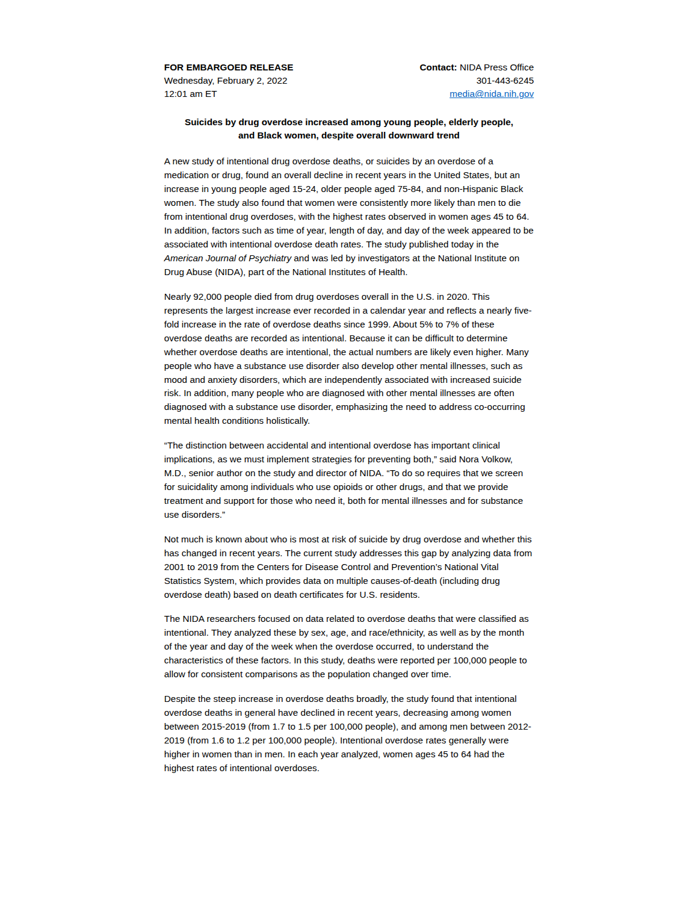| FOR EMBARGOED RELEASE Wednesday, February 2, 2022 12:01 am ET | Contact: NIDA Press Office 301-443-6245 media@nida.nih.gov |
Suicides by drug overdose increased among young people, elderly people, and Black women, despite overall downward trend
A new study of intentional drug overdose deaths, or suicides by an overdose of a medication or drug, found an overall decline in recent years in the United States, but an increase in young people aged 15-24, older people aged 75-84, and non-Hispanic Black women. The study also found that women were consistently more likely than men to die from intentional drug overdoses, with the highest rates observed in women ages 45 to 64. In addition, factors such as time of year, length of day, and day of the week appeared to be associated with intentional overdose death rates. The study published today in the American Journal of Psychiatry and was led by investigators at the National Institute on Drug Abuse (NIDA), part of the National Institutes of Health.
Nearly 92,000 people died from drug overdoses overall in the U.S. in 2020. This represents the largest increase ever recorded in a calendar year and reflects a nearly five-fold increase in the rate of overdose deaths since 1999. About 5% to 7% of these overdose deaths are recorded as intentional. Because it can be difficult to determine whether overdose deaths are intentional, the actual numbers are likely even higher. Many people who have a substance use disorder also develop other mental illnesses, such as mood and anxiety disorders, which are independently associated with increased suicide risk. In addition, many people who are diagnosed with other mental illnesses are often diagnosed with a substance use disorder, emphasizing the need to address co-occurring mental health conditions holistically.
“The distinction between accidental and intentional overdose has important clinical implications, as we must implement strategies for preventing both,” said Nora Volkow, M.D., senior author on the study and director of NIDA. “To do so requires that we screen for suicidality among individuals who use opioids or other drugs, and that we provide treatment and support for those who need it, both for mental illnesses and for substance use disorders.”
Not much is known about who is most at risk of suicide by drug overdose and whether this has changed in recent years. The current study addresses this gap by analyzing data from 2001 to 2019 from the Centers for Disease Control and Prevention’s National Vital Statistics System, which provides data on multiple causes-of-death (including drug overdose death) based on death certificates for U.S. residents.
The NIDA researchers focused on data related to overdose deaths that were classified as intentional. They analyzed these by sex, age, and race/ethnicity, as well as by the month of the year and day of the week when the overdose occurred, to understand the characteristics of these factors. In this study, deaths were reported per 100,000 people to allow for consistent comparisons as the population changed over time.
Despite the steep increase in overdose deaths broadly, the study found that intentional overdose deaths in general have declined in recent years, decreasing among women between 2015-2019 (from 1.7 to 1.5 per 100,000 people), and among men between 2012-2019 (from 1.6 to 1.2 per 100,000 people). Intentional overdose rates generally were higher in women than in men. In each year analyzed, women ages 45 to 64 had the highest rates of intentional overdoses.